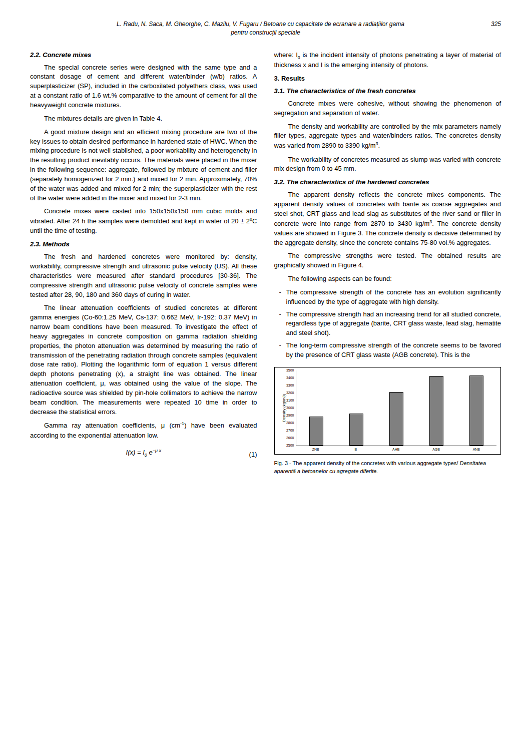325 L. Radu, N. Saca, M. Gheorghe, C. Mazilu, V. Fugaru / Betoane cu capacitate de ecranare a radiațiilor gama
pentru construcții speciale
2.2. Concrete mixes
The special concrete series were designed with the same type and a constant dosage of cement and different water/binder (w/b) ratios. A superplasticizer (SP), included in the carboxilated polyethers class, was used at a constant ratio of 1.6 wt.% comparative to the amount of cement for all the heavyweight concrete mixtures.
The mixtures details are given in Table 4.
A good mixture design and an efficient mixing procedure are two of the key issues to obtain desired performance in hardened state of HWC. When the mixing procedure is not well stablished, a poor workability and heterogeneity in the resulting product inevitably occurs. The materials were placed in the mixer in the following sequence: aggregate, followed by mixture of cement and filler (separately homogenized for 2 min.) and mixed for 2 min. Approximately, 70% of the water was added and mixed for 2 min; the superplasticizer with the rest of the water were added in the mixer and mixed for 2-3 min.
Concrete mixes were casted into 150x150x150 mm cubic molds and vibrated. After 24 h the samples were demolded and kept in water of 20 ± 20C until the time of testing.
2.3. Methods
The fresh and hardened concretes were monitored by: density, workability, compressive strength and ultrasonic pulse velocity (US). All these characteristics were measured after standard procedures [30-36]. The compressive strength and ultrasonic pulse velocity of concrete samples were tested after 28, 90, 180 and 360 days of curing in water.
The linear attenuation coefficients of studied concretes at different gamma energies (Co-60:1.25 MeV, Cs-137: 0.662 MeV, Ir-192: 0.37 MeV) in narrow beam conditions have been measured. To investigate the effect of heavy aggregates in concrete composition on gamma radiation shielding properties, the photon attenuation was determined by measuring the ratio of transmission of the penetrating radiation through concrete samples (equivalent dose rate ratio). Plotting the logarithmic form of equation 1 versus different depth photons penetrating (x), a straight line was obtained. The linear attenuation coefficient, μ, was obtained using the value of the slope. The radioactive source was shielded by pin-hole collimators to achieve the narrow beam condition. The measurements were repeated 10 time in order to decrease the statistical errors.
Gamma ray attenuation coefficients, μ (cm-1) have been evaluated according to the exponential attenuation low.
I(x) = I0 e−μ x (1)
where: I0 is the incident intensity of photons penetrating a layer of material of thickness x and I is the emerging intensity of photons.
3. Results
3.1. The characteristics of the fresh concretes
Concrete mixes were cohesive, without showing the phenomenon of segregation and separation of water.
The density and workability are controlled by the mix parameters namely filler types, aggregate types and water/binders ratios. The concretes density was varied from 2890 to 3390 kg/m3.
The workability of concretes measured as slump was varied with concrete mix design from 0 to 45 mm.
3.2. The characteristics of the hardened concretes
The apparent density reflects the concrete mixes components. The apparent density values of concretes with barite as coarse aggregates and steel shot, CRT glass and lead slag as substitutes of the river sand or filler in concrete were into range from 2870 to 3430 kg/m3. The concrete density values are showed in Figure 3. The concrete density is decisive determined by the aggregate density, since the concrete contains 75-80 vol.% aggregates.
The compressive strengths were tested. The obtained results are graphically showed in Figure 4.
The following aspects can be found:
The compressive strength of the concrete has an evolution significantly influenced by the type of aggregate with high density.
The compressive strength had an increasing trend for all studied concrete, regardless type of aggregate (barite, CRT glass waste, lead slag, hematite and steel shot).
The long-term compressive strength of the concrete seems to be favored by the presence of CRT glass waste (AGB concrete). This is the
Density (kg/m3)
3500 3400 3300 3200 3100 3000 2900 2800 2700 2600 2500
ZNB B AHB AGB ANB
Fig. 3 - The apparent density of the concretes with various aggregate types/ Densitatea aparentă a betoanelor cu agregate diferite.